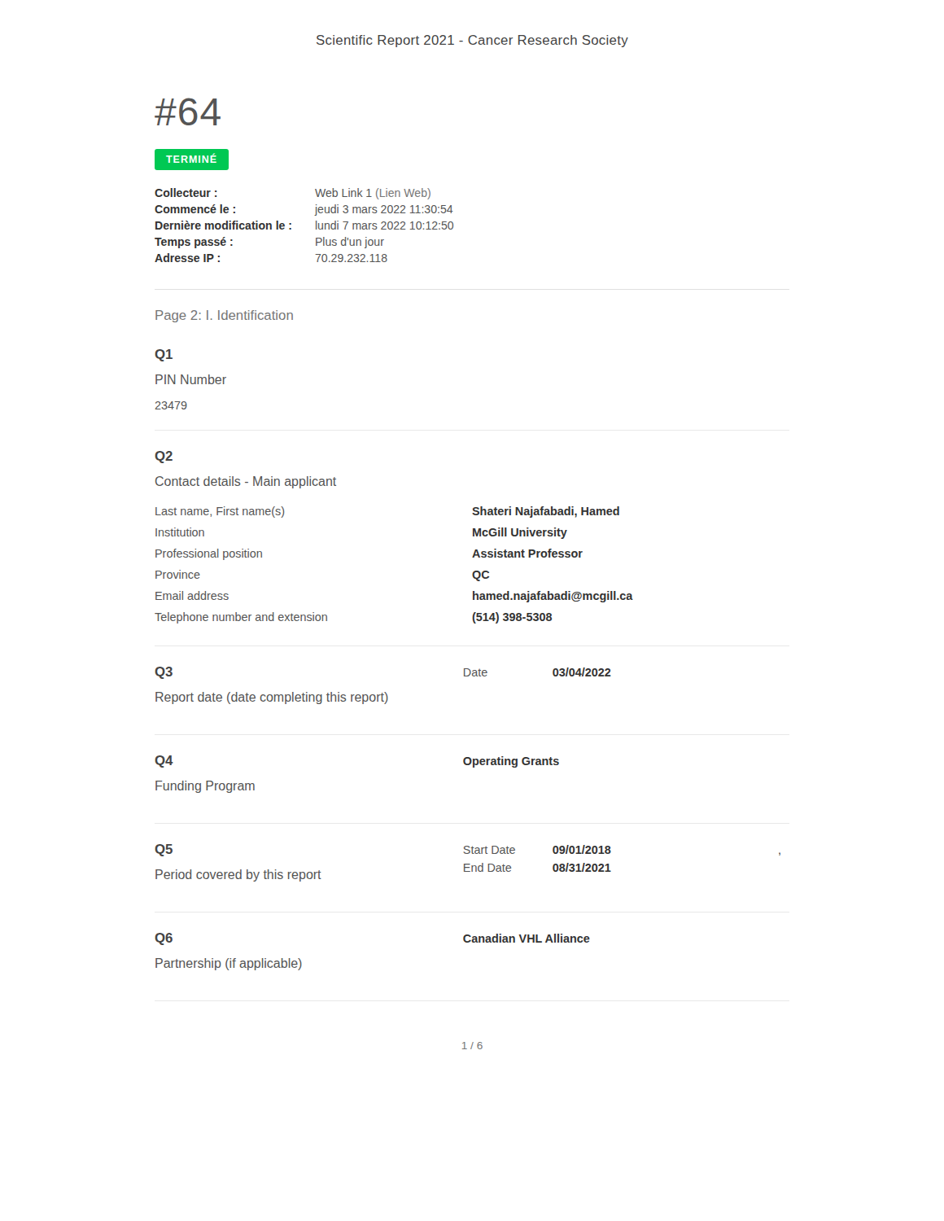Scientific Report 2021 - Cancer Research Society
#64
TERMINÉ
| Collecteur : | Web Link 1 (Lien Web) |
| Commencé le : | jeudi 3 mars 2022 11:30:54 |
| Dernière modification le : | lundi 7 mars 2022 10:12:50 |
| Temps passé : | Plus d'un jour |
| Adresse IP : | 70.29.232.118 |
Page 2: I. Identification
Q1
PIN Number
23479
Q2
Contact details - Main applicant
| Last name, First name(s) | Shateri Najafabadi, Hamed |
| Institution | McGill University |
| Professional position | Assistant Professor |
| Province | QC |
| Email address | hamed.najafabadi@mcgill.ca |
| Telephone number and extension | (514) 398-5308 |
Q3
Report date (date completing this report)
Date 03/04/2022
Q4
Funding Program
Operating Grants
Q5
Period covered by this report
Start Date
09/01/2018
,
End Date
08/31/2021
Q6
Partnership (if applicable)
Canadian VHL Alliance
1 / 6